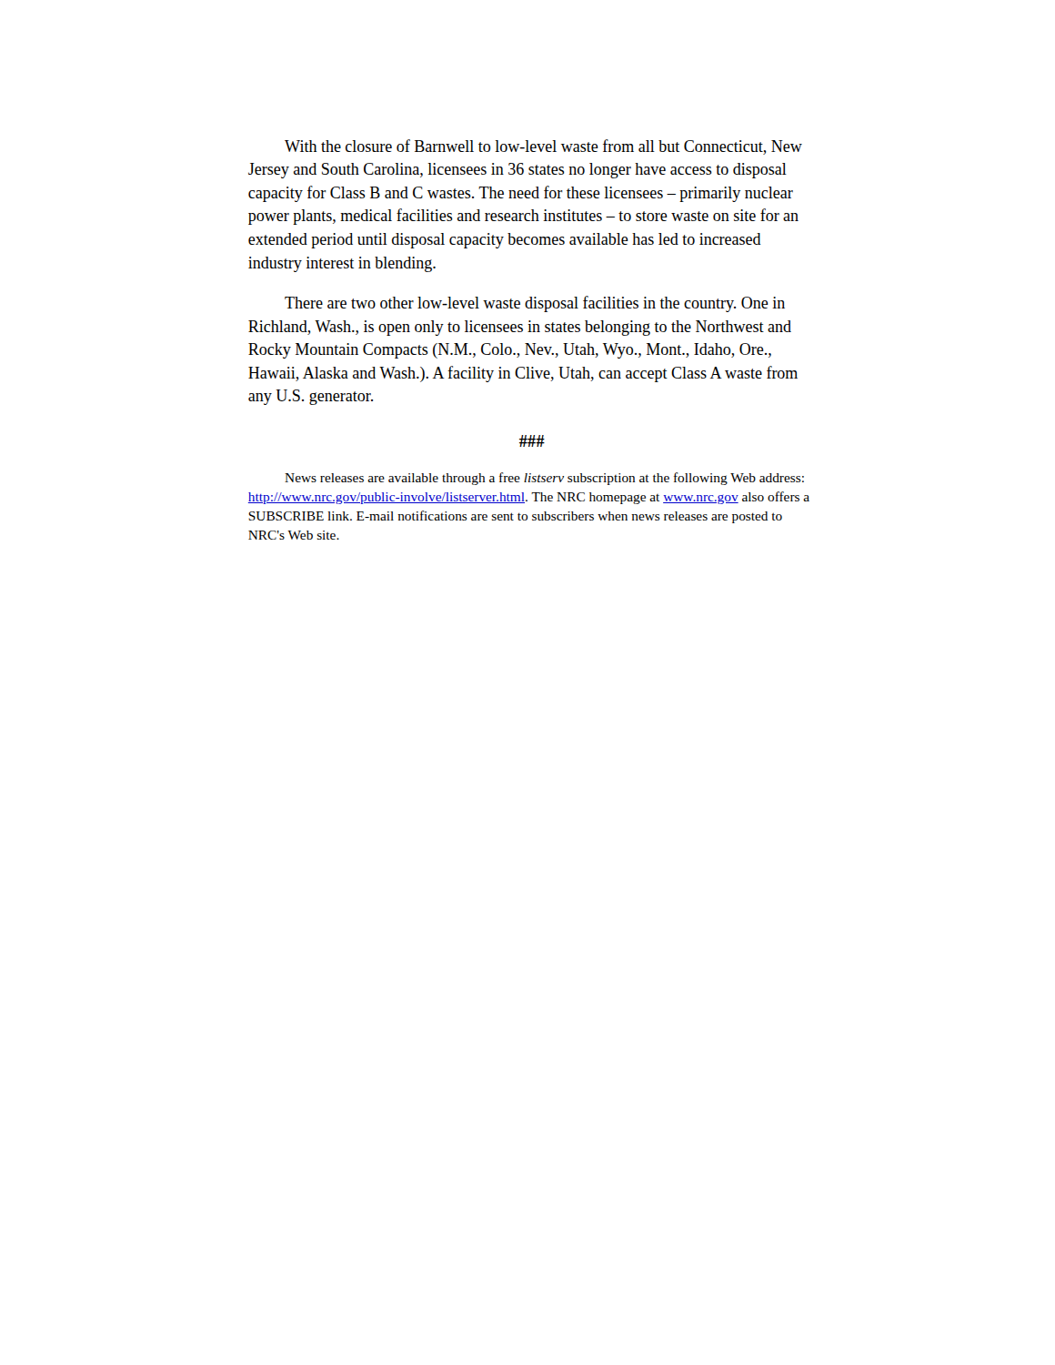With the closure of Barnwell to low-level waste from all but Connecticut, New Jersey and South Carolina, licensees in 36 states no longer have access to disposal capacity for Class B and C wastes. The need for these licensees – primarily nuclear power plants, medical facilities and research institutes – to store waste on site for an extended period until disposal capacity becomes available has led to increased industry interest in blending.
There are two other low-level waste disposal facilities in the country. One in Richland, Wash., is open only to licensees in states belonging to the Northwest and Rocky Mountain Compacts (N.M., Colo., Nev., Utah, Wyo., Mont., Idaho, Ore., Hawaii, Alaska and Wash.). A facility in Clive, Utah, can accept Class A waste from any U.S. generator.
###
News releases are available through a free listserv subscription at the following Web address: http://www.nrc.gov/public-involve/listserver.html. The NRC homepage at www.nrc.gov also offers a SUBSCRIBE link. E-mail notifications are sent to subscribers when news releases are posted to NRC's Web site.